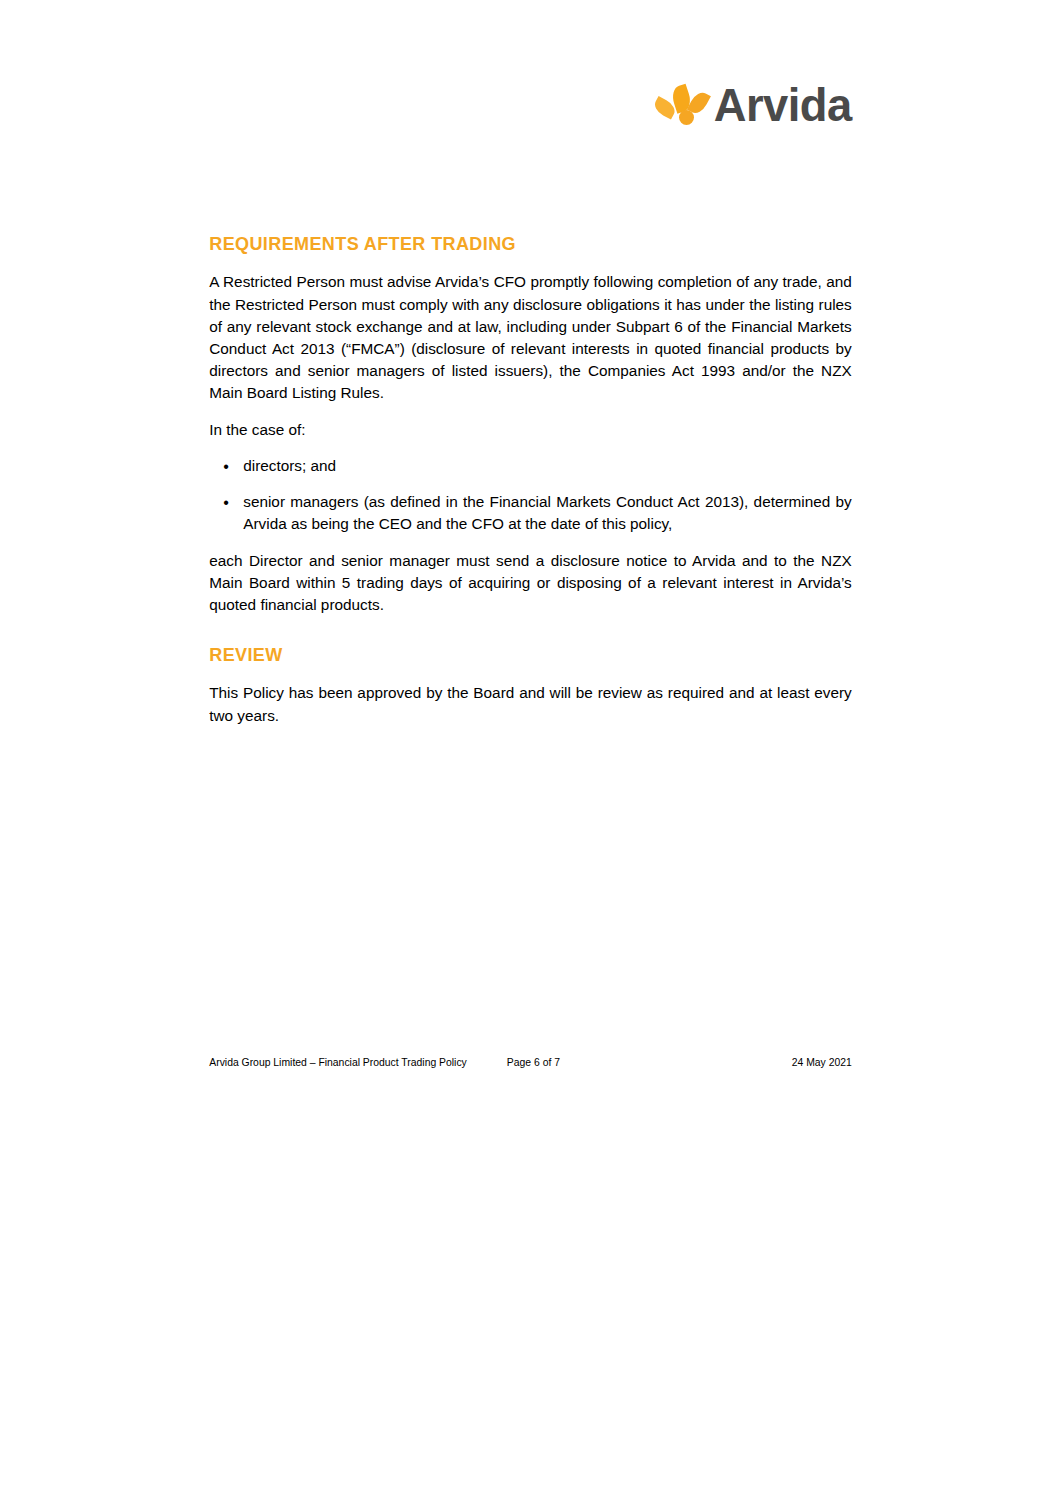Arvida
Requirements after trading
A Restricted Person must advise Arvida’s CFO promptly following completion of any trade, and the Restricted Person must comply with any disclosure obligations it has under the listing rules of any relevant stock exchange and at law, including under Subpart 6 of the Financial Markets Conduct Act 2013 (“FMCA”) (disclosure of relevant interests in quoted financial products by directors and senior managers of listed issuers), the Companies Act 1993 and/or the NZX Main Board Listing Rules.
In the case of:
directors; and
senior managers (as defined in the Financial Markets Conduct Act 2013), determined by Arvida as being the CEO and the CFO at the date of this policy,
each Director and senior manager must send a disclosure notice to Arvida and to the NZX Main Board within 5 trading days of acquiring or disposing of a relevant interest in Arvida’s quoted financial products.
Review
This Policy has been approved by the Board and will be review as required and at least every two years.
Arvida Group Limited – Financial Product Trading Policy
Page 6 of 7
24 May 2021